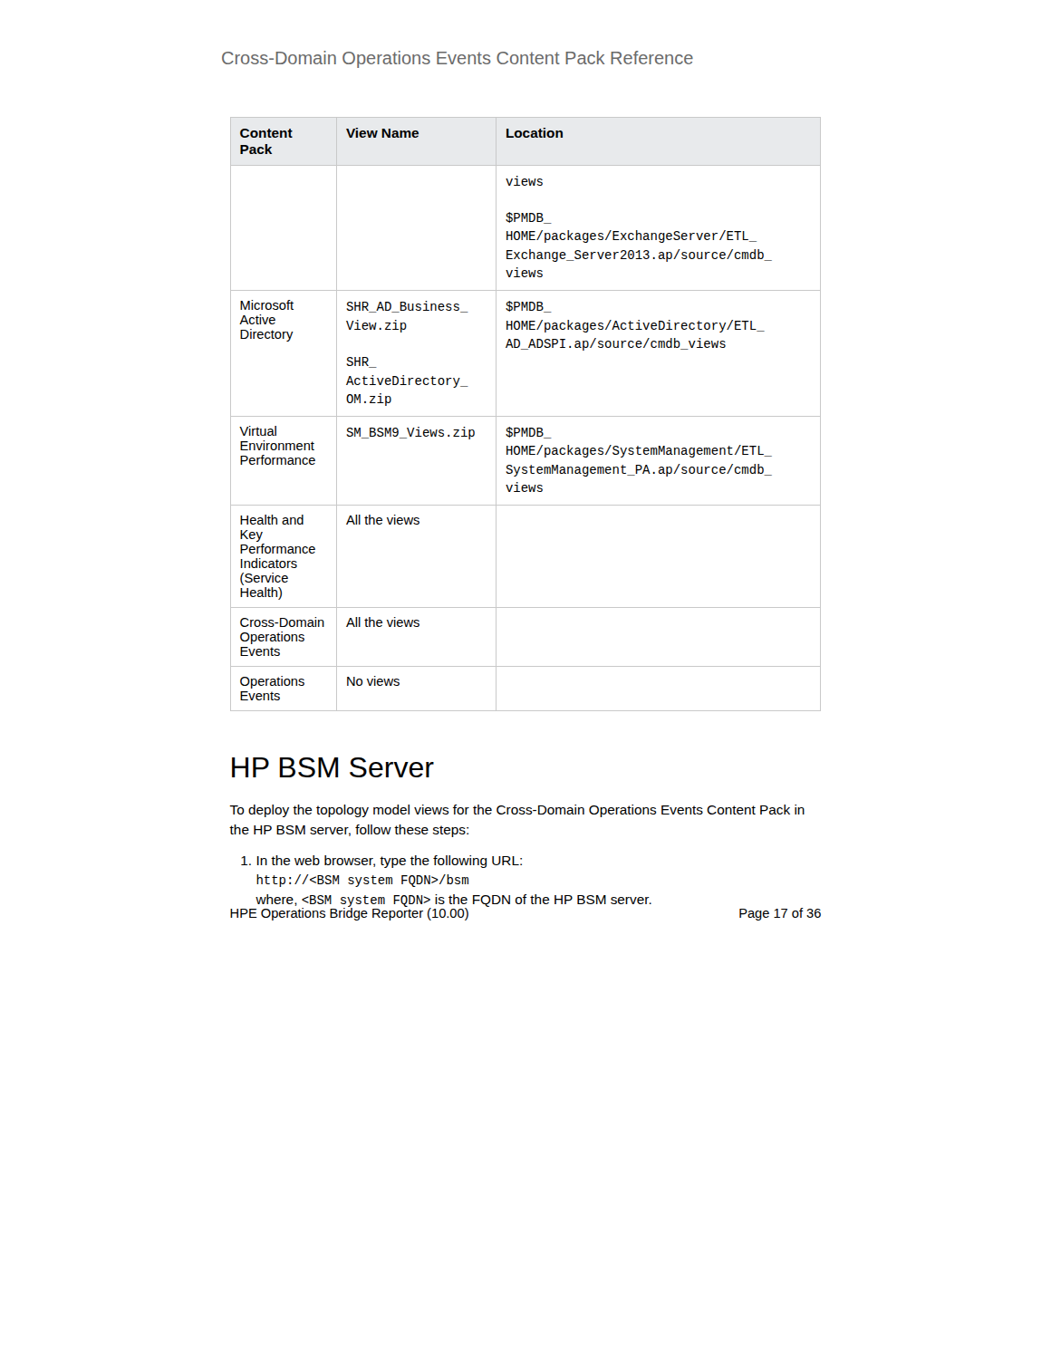Cross-Domain Operations Events Content Pack Reference
| Content Pack | View Name | Location |
| --- | --- | --- |
| | | views $PMDB_ HOME/packages/ExchangeServer/ETL_ Exchange_Server2013.ap/source/cmdb_ views |
| Microsoft Active Directory | SHR_AD_Business_ View.zip SHR_ ActiveDirectory_ OM.zip | $PMDB_ HOME/packages/ActiveDirectory/ETL_ AD_ADSPI.ap/source/cmdb_views |
| Virtual Environment Performance | SM_BSM9_Views.zip | $PMDB_ HOME/packages/SystemManagement/ETL_ SystemManagement_PA.ap/source/cmdb_ views |
| Health and Key Performance Indicators (Service Health) | All the views | |
| Cross-Domain Operations Events | All the views | |
| Operations Events | No views | |
HP BSM Server
To deploy the topology model views for the Cross-Domain Operations Events Content Pack in the HP BSM server, follow these steps:
In the web browser, type the following URL:
http://<BSM system FQDN>/bsm
where, <BSM system FQDN> is the FQDN of the HP BSM server.
HPE Operations Bridge Reporter (10.00)
Page 17 of 36